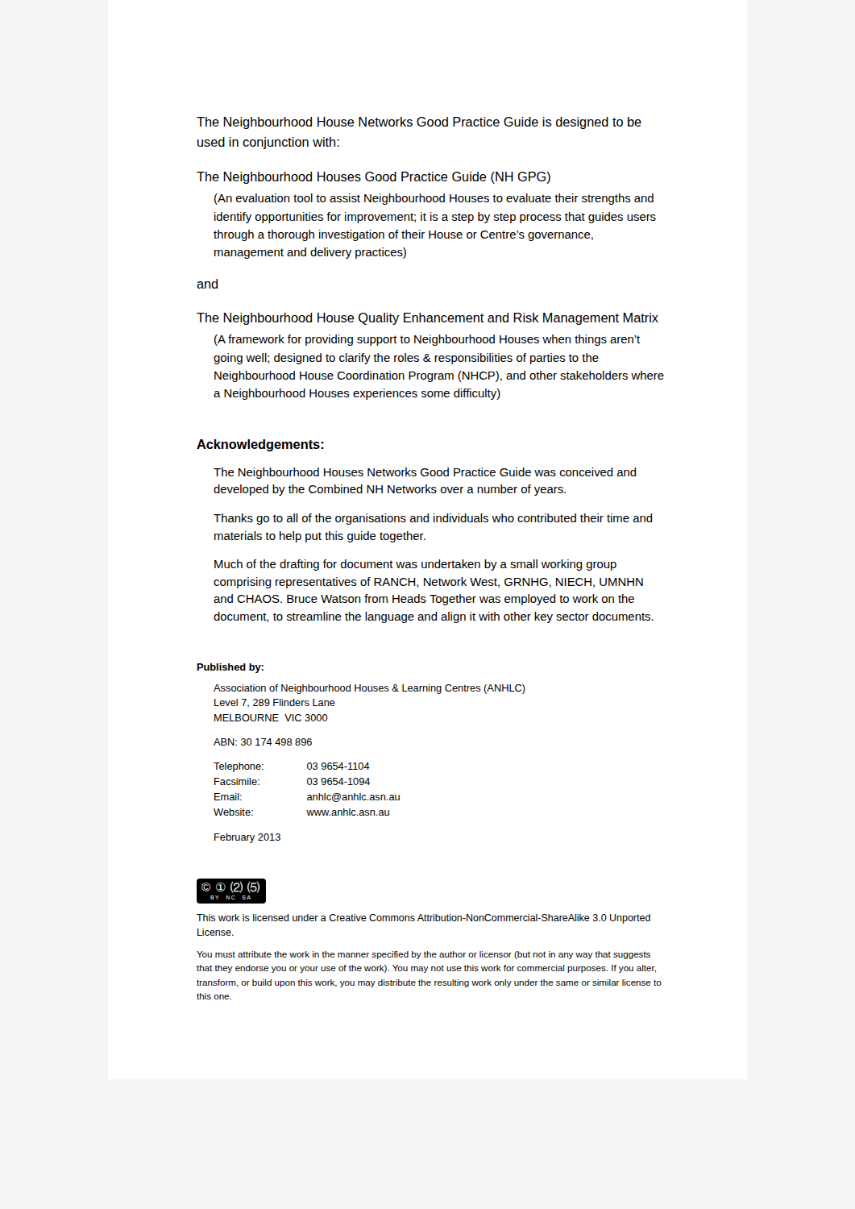The Neighbourhood House Networks Good Practice Guide is designed to be used in conjunction with:
The Neighbourhood Houses Good Practice Guide (NH GPG)
(An evaluation tool to assist Neighbourhood Houses to evaluate their strengths and identify opportunities for improvement; it is a step by step process that guides users through a thorough investigation of their House or Centre’s governance, management and delivery practices)
and
The Neighbourhood House Quality Enhancement and Risk Management Matrix
(A framework for providing support to Neighbourhood Houses when things aren’t going well; designed to clarify the roles & responsibilities of parties to the Neighbourhood House Coordination Program (NHCP), and other stakeholders where a Neighbourhood Houses experiences some difficulty)
Acknowledgements:
The Neighbourhood Houses Networks Good Practice Guide was conceived and developed by the Combined NH Networks over a number of years.
Thanks go to all of the organisations and individuals who contributed their time and materials to help put this guide together.
Much of the drafting for document was undertaken by a small working group comprising representatives of RANCH, Network West, GRNHG, NIECH, UMNHN and CHAOS. Bruce Watson from Heads Together was employed to work on the document, to streamline the language and align it with other key sector documents.
Published by:
Association of Neighbourhood Houses & Learning Centres (ANHLC)
Level 7, 289 Flinders Lane
MELBOURNE VIC 3000
ABN: 30 174 498 896
| Telephone: | 03 9654-1104 |
| Facsimile: | 03 9654-1094 |
| Email: | anhlc@anhlc.asn.au |
| Website: | www.anhlc.asn.au |
February 2013
© ① ⑵ ⑸ BY NC SA
This work is licensed under a Creative Commons Attribution-NonCommercial-ShareAlike 3.0 Unported License.
You must attribute the work in the manner specified by the author or licensor (but not in any way that suggests that they endorse you or your use of the work). You may not use this work for commercial purposes. If you alter, transform, or build upon this work, you may distribute the resulting work only under the same or similar license to this one.